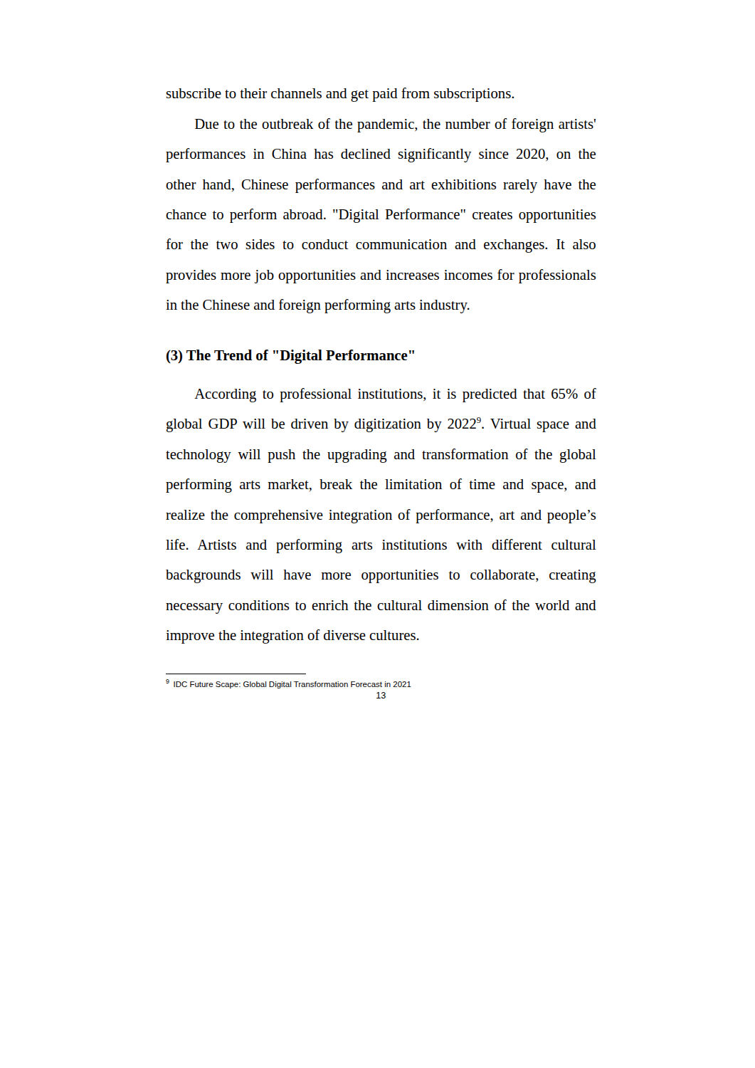subscribe to their channels and get paid from subscriptions.
Due to the outbreak of the pandemic, the number of foreign artists' performances in China has declined significantly since 2020, on the other hand, Chinese performances and art exhibitions rarely have the chance to perform abroad. "Digital Performance" creates opportunities for the two sides to conduct communication and exchanges. It also provides more job opportunities and increases incomes for professionals in the Chinese and foreign performing arts industry.
(3) The Trend of "Digital Performance"
According to professional institutions, it is predicted that 65% of global GDP will be driven by digitization by 20229. Virtual space and technology will push the upgrading and transformation of the global performing arts market, break the limitation of time and space, and realize the comprehensive integration of performance, art and people’s life. Artists and performing arts institutions with different cultural backgrounds will have more opportunities to collaborate, creating necessary conditions to enrich the cultural dimension of the world and improve the integration of diverse cultures.
9IDC Future Scape: Global Digital Transformation Forecast in 2021
13